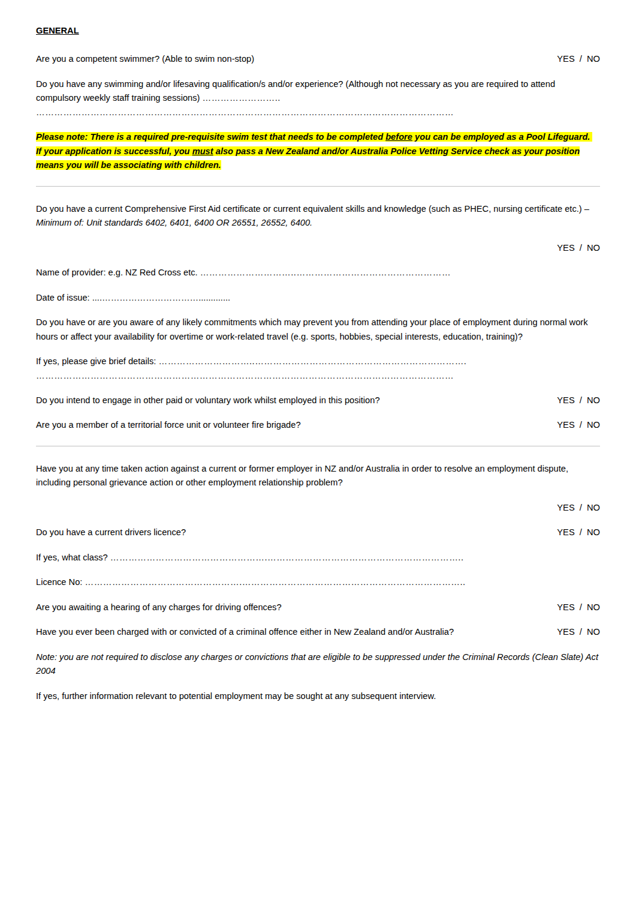GENERAL
Are you a competent swimmer? (Able to swim non-stop) YES / NO
Do you have any swimming and/or lifesaving qualification/s and/or experience? (Although not necessary as you are required to attend compulsory weekly staff training sessions) ……………………..
…………………………………………………………………………………………………………………………
Please note: There is a required pre-requisite swim test that needs to be completed before you can be employed as a Pool Lifeguard. If your application is successful, you must also pass a New Zealand and/or Australia Police Vetting Service check as your position means you will be associating with children.
Do you have a current Comprehensive First Aid certificate or current equivalent skills and knowledge (such as PHEC, nursing certificate etc.) – Minimum of: Unit standards 6402, 6401, 6400 OR 26551, 26552, 6400.
YES / NO
Name of provider: e.g. NZ Red Cross etc. …………………………..……………………………………………
Date of issue: ....…………………………….............
Do you have or are you aware of any likely commitments which may prevent you from attending your place of employment during normal work hours or affect your availability for overtime or work-related travel (e.g. sports, hobbies, special interests, education, training)?
If yes, please give brief details: …………………………..…………………………………………………………….
…………………………………………………………………………………………………………………………
Do you intend to engage in other paid or voluntary work whilst employed in this position? YES / NO
Are you a member of a territorial force unit or volunteer fire brigade? YES / NO
Have you at any time taken action against a current or former employer in NZ and/or Australia in order to resolve an employment dispute, including personal grievance action or other employment relationship problem?
YES / NO
Do you have a current drivers licence? YES / NO
If yes, what class? …………………………………………….………………………………………………………..
Licence No: …………………………………………….………………………………………………………………..
Are you awaiting a hearing of any charges for driving offences? YES / NO
Have you ever been charged with or convicted of a criminal offence either in New Zealand and/or Australia? YES / NO
Note: you are not required to disclose any charges or convictions that are eligible to be suppressed under the Criminal Records (Clean Slate) Act 2004
If yes, further information relevant to potential employment may be sought at any subsequent interview.